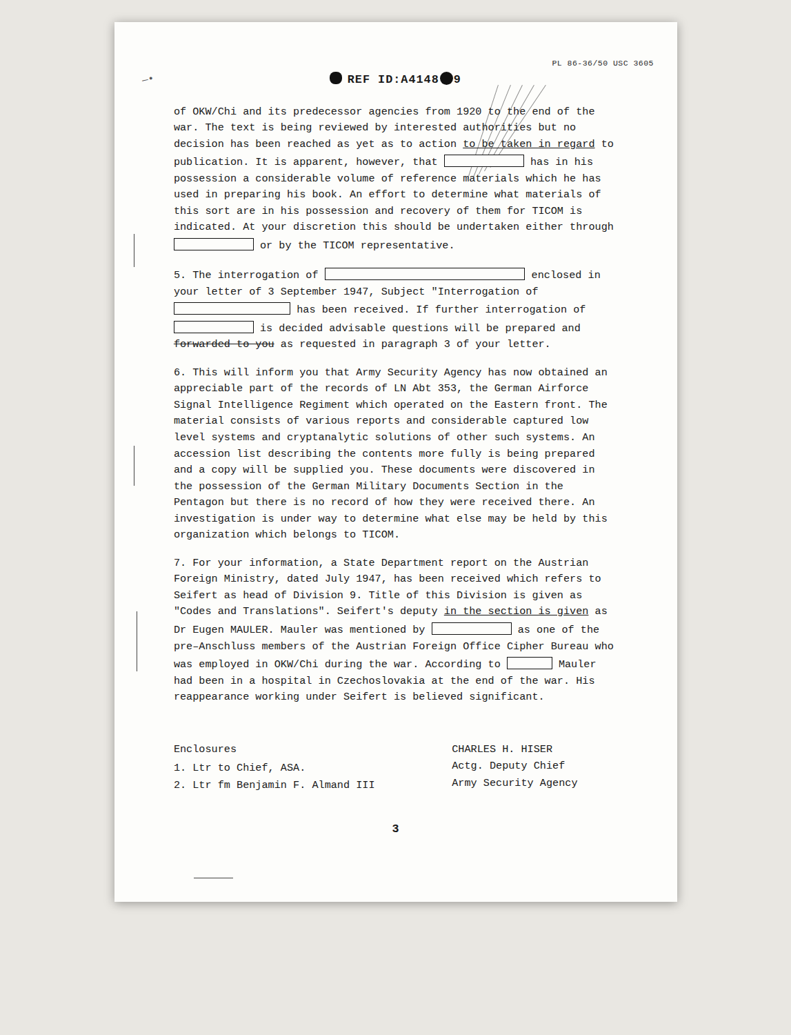—•
PL 86-36/50 USC 3605
REF ID:A4148 9
of OKW/Chi and its predecessor agencies from 1920 to the end of the war. The text is being reviewed by interested authorities but no decision has been reached as yet as to action to be taken in regard to publication. It is apparent, however, that has in his possession a considerable volume of reference materials which he has used in preparing his book. An effort to determine what materials of this sort are in his possession and recovery of them for TICOM is indicated. At your discretion this should be undertaken either through or by the TICOM representative.
5. The interrogation of enclosed in your letter of 3 September 1947, Subject "Interrogation of has been received. If further interrogation of is decided advisable questions will be prepared and forwarded to you as requested in paragraph 3 of your letter.
6. This will inform you that Army Security Agency has now obtained an appreciable part of the records of LN Abt 353, the German Airforce Signal Intelligence Regiment which operated on the Eastern front. The material consists of various reports and considerable captured low level systems and cryptanalytic solutions of other such systems. An accession list describing the contents more fully is being prepared and a copy will be supplied you. These documents were discovered in the possession of the German Military Documents Section in the Pentagon but there is no record of how they were received there. An investigation is under way to determine what else may be held by this organization which belongs to TICOM.
7. For your information, a State Department report on the Austrian Foreign Ministry, dated July 1947, has been received which refers to Seifert as head of Division 9. Title of this Division is given as "Codes and Translations". Seifert's deputy in the section is given as Dr Eugen MAULER. Mauler was mentioned by as one of the pre–Anschluss members of the Austrian Foreign Office Cipher Bureau who was employed in OKW/Chi during the war. According to Mauler had been in a hospital in Czechoslovakia at the end of the war. His reappearance working under Seifert is believed significant.
Enclosures
1. Ltr to Chief, ASA.
2. Ltr fm Benjamin F. Almand III
CHARLES H. HISER
Actg. Deputy Chief
Army Security Agency
3